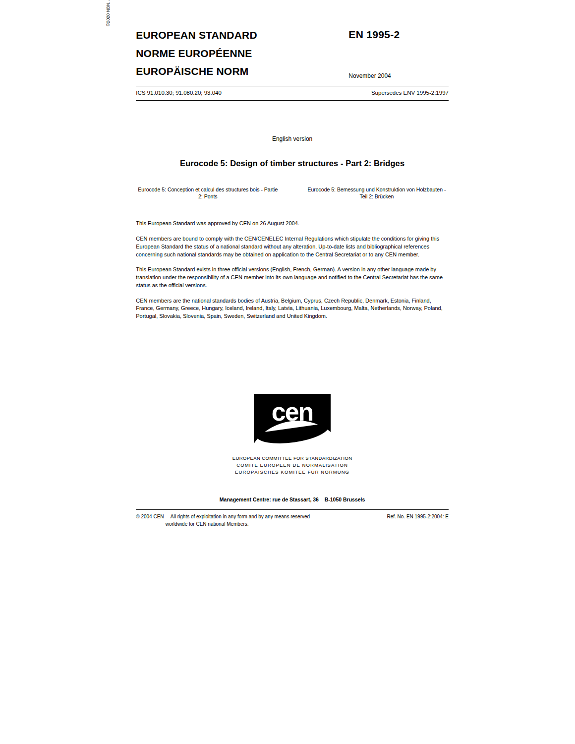©2020 NBN. All rights reserved – PREVIEW first
EUROPEAN STANDARD
NORME EUROPÉENNE
EUROPÄISCHE NORM
EN 1995-2
November 2004
ICS 91.010.30; 91.080.20; 93.040
Supersedes ENV 1995-2:1997
English version
Eurocode 5: Design of timber structures - Part 2: Bridges
Eurocode 5: Conception et calcul des structures bois - Partie 2: Ponts
Eurocode 5: Bemessung und Konstruktion von Holzbauten - Teil 2: Brücken
This European Standard was approved by CEN on 26 August 2004.
CEN members are bound to comply with the CEN/CENELEC Internal Regulations which stipulate the conditions for giving this European Standard the status of a national standard without any alteration. Up-to-date lists and bibliographical references concerning such national standards may be obtained on application to the Central Secretariat or to any CEN member.
This European Standard exists in three official versions (English, French, German). A version in any other language made by translation under the responsibility of a CEN member into its own language and notified to the Central Secretariat has the same status as the official versions.
CEN members are the national standards bodies of Austria, Belgium, Cyprus, Czech Republic, Denmark, Estonia, Finland, France, Germany, Greece, Hungary, Iceland, Ireland, Italy, Latvia, Lithuania, Luxembourg, Malta, Netherlands, Norway, Poland, Portugal, Slovakia, Slovenia, Spain, Sweden, Switzerland and United Kingdom.
cen
EUROPEAN COMMITTEE FOR STANDARDIZATION
COMITÉ EUROPÉEN DE NORMALISATION
EUROPÄISCHES KOMITEE FÜR NORMUNG
Management Centre: rue de Stassart, 36 B-1050 Brussels
© 2004 CEN All rights of exploitation in any form and by any means reserved
worldwide for CEN national Members.
Ref. No. EN 1995-2:2004: E